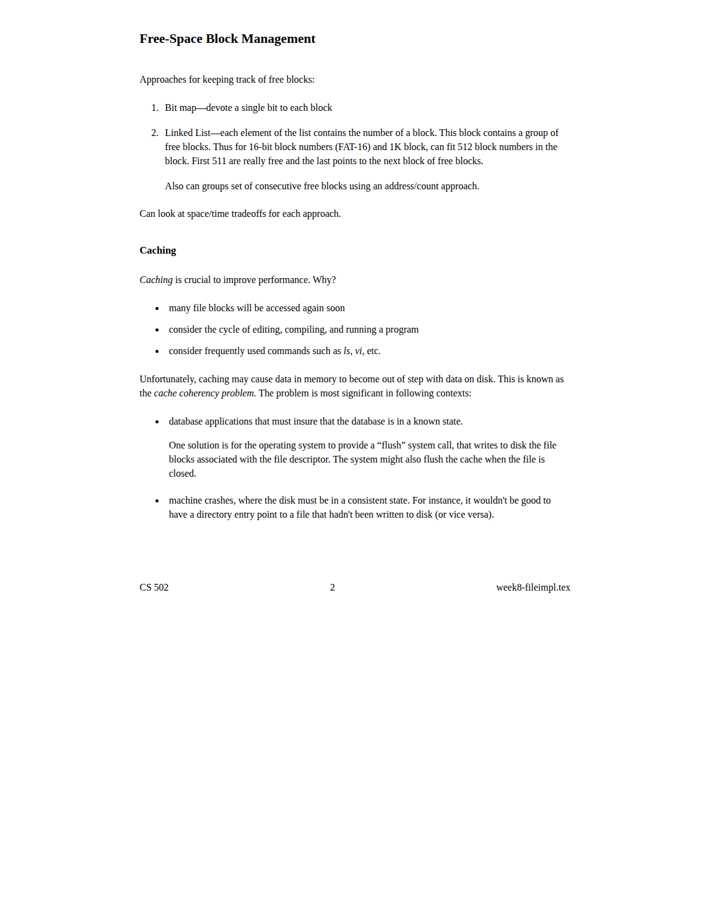Free-Space Block Management
Approaches for keeping track of free blocks:
Bit map—devote a single bit to each block
Linked List—each element of the list contains the number of a block. This block contains a group of free blocks. Thus for 16-bit block numbers (FAT-16) and 1K block, can fit 512 block numbers in the block. First 511 are really free and the last points to the next block of free blocks.
Also can groups set of consecutive free blocks using an address/count approach.
Can look at space/time tradeoffs for each approach.
Caching
Caching is crucial to improve performance. Why?
many file blocks will be accessed again soon
consider the cycle of editing, compiling, and running a program
consider frequently used commands such as ls, vi, etc.
Unfortunately, caching may cause data in memory to become out of step with data on disk. This is known as the cache coherency problem. The problem is most significant in following contexts:
database applications that must insure that the database is in a known state.
One solution is for the operating system to provide a “flush” system call, that writes to disk the file blocks associated with the file descriptor. The system might also flush the cache when the file is closed.
machine crashes, where the disk must be in a consistent state. For instance, it wouldn't be good to have a directory entry point to a file that hadn't been written to disk (or vice versa).
CS 502
2
week8-fileimpl.tex